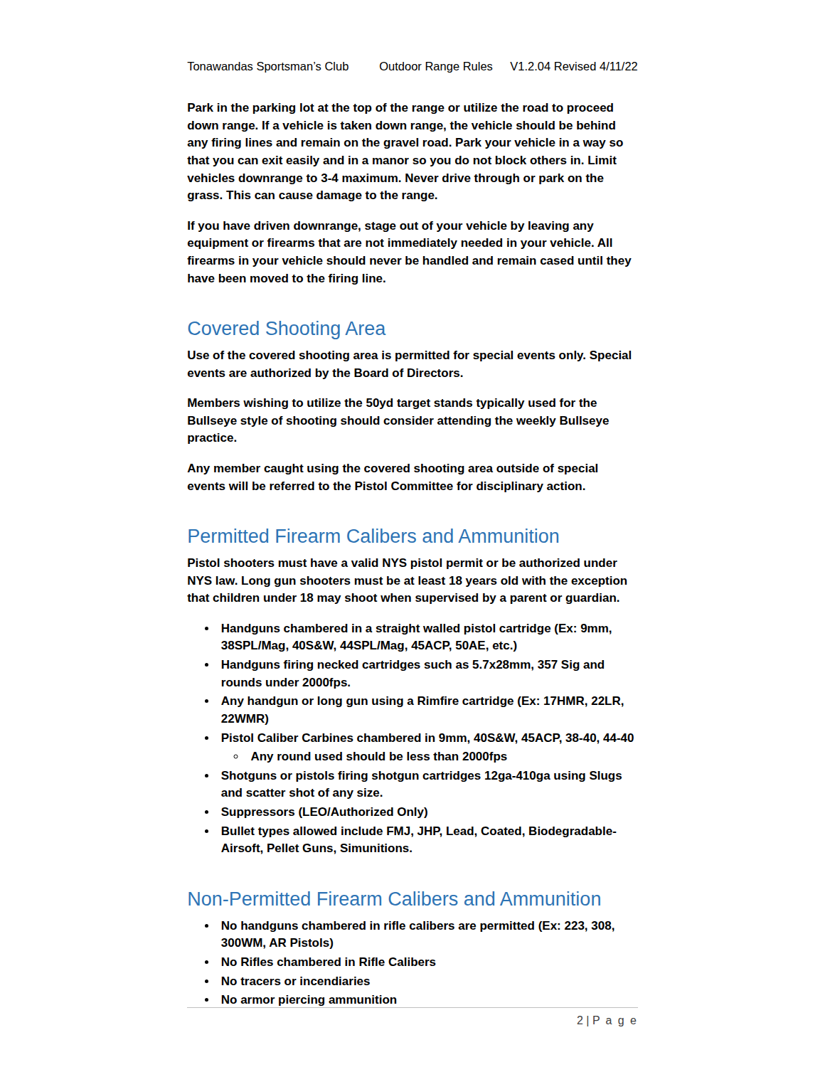Tonawandas Sportsman’s Club Outdoor Range Rules V1.2.04 Revised 4/11/22
Park in the parking lot at the top of the range or utilize the road to proceed down range. If a vehicle is taken down range, the vehicle should be behind any firing lines and remain on the gravel road. Park your vehicle in a way so that you can exit easily and in a manor so you do not block others in. Limit vehicles downrange to 3-4 maximum. Never drive through or park on the grass. This can cause damage to the range.
If you have driven downrange, stage out of your vehicle by leaving any equipment or firearms that are not immediately needed in your vehicle. All firearms in your vehicle should never be handled and remain cased until they have been moved to the firing line.
Covered Shooting Area
Use of the covered shooting area is permitted for special events only. Special events are authorized by the Board of Directors.
Members wishing to utilize the 50yd target stands typically used for the Bullseye style of shooting should consider attending the weekly Bullseye practice.
Any member caught using the covered shooting area outside of special events will be referred to the Pistol Committee for disciplinary action.
Permitted Firearm Calibers and Ammunition
Pistol shooters must have a valid NYS pistol permit or be authorized under NYS law. Long gun shooters must be at least 18 years old with the exception that children under 18 may shoot when supervised by a parent or guardian.
Handguns chambered in a straight walled pistol cartridge (Ex: 9mm, 38SPL/Mag, 40S&W, 44SPL/Mag, 45ACP, 50AE, etc.)
Handguns firing necked cartridges such as 5.7x28mm, 357 Sig and rounds under 2000fps.
Any handgun or long gun using a Rimfire cartridge (Ex: 17HMR, 22LR, 22WMR)
Pistol Caliber Carbines chambered in 9mm, 40S&W, 45ACP, 38-40, 44-40
Any round used should be less than 2000fps
Shotguns or pistols firing shotgun cartridges 12ga-410ga using Slugs and scatter shot of any size.
Suppressors (LEO/Authorized Only)
Bullet types allowed include FMJ, JHP, Lead, Coated, Biodegradable-Airsoft, Pellet Guns, Simunitions.
Non-Permitted Firearm Calibers and Ammunition
No handguns chambered in rifle calibers are permitted (Ex: 223, 308, 300WM, AR Pistols)
No Rifles chambered in Rifle Calibers
No tracers or incendiaries
No armor piercing ammunition
2 | P a g e